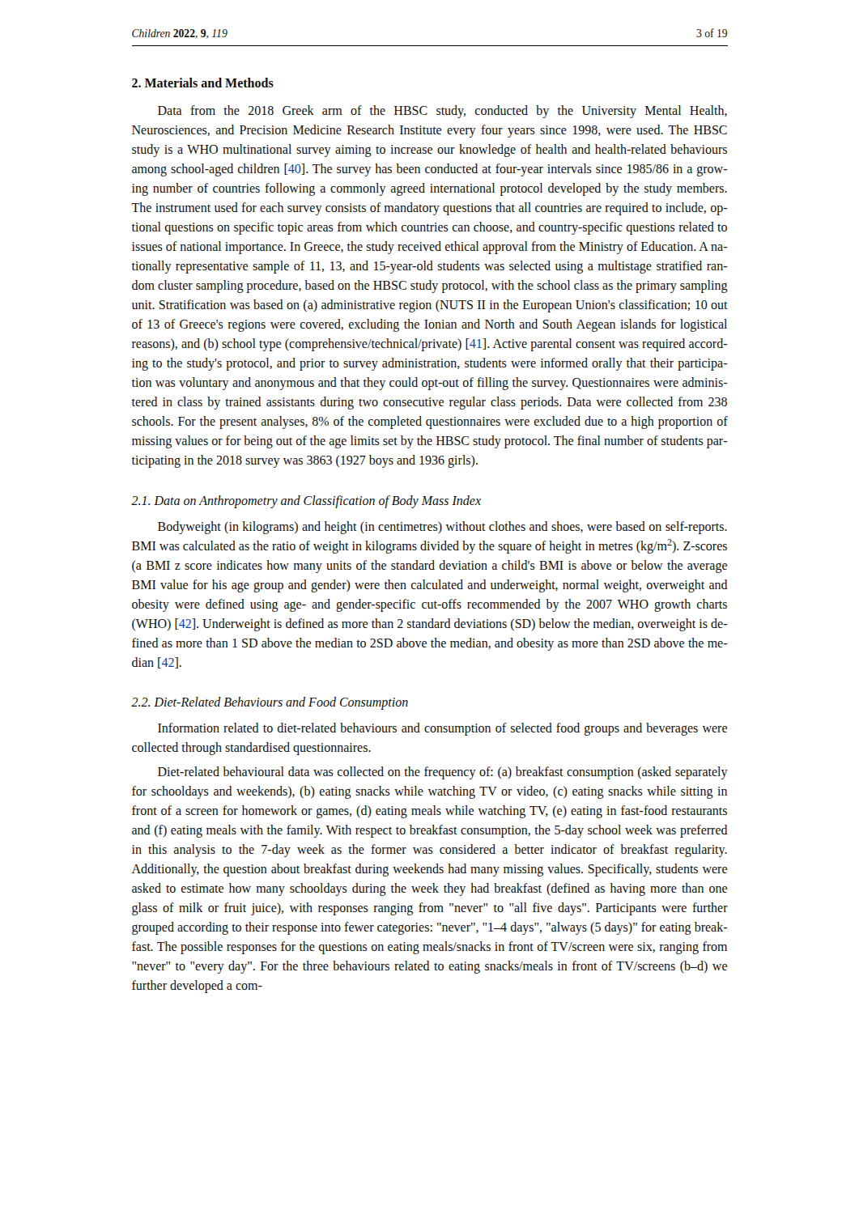Children 2022, 9, 119 3 of 19
2. Materials and Methods
Data from the 2018 Greek arm of the HBSC study, conducted by the University Mental Health, Neurosciences, and Precision Medicine Research Institute every four years since 1998, were used. The HBSC study is a WHO multinational survey aiming to increase our knowledge of health and health-related behaviours among school-aged children [40]. The survey has been conducted at four-year intervals since 1985/86 in a growing number of countries following a commonly agreed international protocol developed by the study members. The instrument used for each survey consists of mandatory questions that all countries are required to include, optional questions on specific topic areas from which countries can choose, and country-specific questions related to issues of national importance. In Greece, the study received ethical approval from the Ministry of Education. A nationally representative sample of 11, 13, and 15-year-old students was selected using a multistage stratified random cluster sampling procedure, based on the HBSC study protocol, with the school class as the primary sampling unit. Stratification was based on (a) administrative region (NUTS II in the European Union's classification; 10 out of 13 of Greece's regions were covered, excluding the Ionian and North and South Aegean islands for logistical reasons), and (b) school type (comprehensive/technical/private) [41]. Active parental consent was required according to the study's protocol, and prior to survey administration, students were informed orally that their participation was voluntary and anonymous and that they could opt-out of filling the survey. Questionnaires were administered in class by trained assistants during two consecutive regular class periods. Data were collected from 238 schools. For the present analyses, 8% of the completed questionnaires were excluded due to a high proportion of missing values or for being out of the age limits set by the HBSC study protocol. The final number of students participating in the 2018 survey was 3863 (1927 boys and 1936 girls).
2.1. Data on Anthropometry and Classification of Body Mass Index
Bodyweight (in kilograms) and height (in centimetres) without clothes and shoes, were based on self-reports. BMI was calculated as the ratio of weight in kilograms divided by the square of height in metres (kg/m2). Z-scores (a BMI z score indicates how many units of the standard deviation a child's BMI is above or below the average BMI value for his age group and gender) were then calculated and underweight, normal weight, overweight and obesity were defined using age- and gender-specific cut-offs recommended by the 2007 WHO growth charts (WHO) [42]. Underweight is defined as more than 2 standard deviations (SD) below the median, overweight is defined as more than 1 SD above the median to 2SD above the median, and obesity as more than 2SD above the median [42].
2.2. Diet-Related Behaviours and Food Consumption
Information related to diet-related behaviours and consumption of selected food groups and beverages were collected through standardised questionnaires.
Diet-related behavioural data was collected on the frequency of: (a) breakfast consumption (asked separately for schooldays and weekends), (b) eating snacks while watching TV or video, (c) eating snacks while sitting in front of a screen for homework or games, (d) eating meals while watching TV, (e) eating in fast-food restaurants and (f) eating meals with the family. With respect to breakfast consumption, the 5-day school week was preferred in this analysis to the 7-day week as the former was considered a better indicator of breakfast regularity. Additionally, the question about breakfast during weekends had many missing values. Specifically, students were asked to estimate how many schooldays during the week they had breakfast (defined as having more than one glass of milk or fruit juice), with responses ranging from "never" to "all five days". Participants were further grouped according to their response into fewer categories: "never", "1–4 days", "always (5 days)" for eating breakfast. The possible responses for the questions on eating meals/snacks in front of TV/screen were six, ranging from "never" to "every day". For the three behaviours related to eating snacks/meals in front of TV/screens (b–d) we further developed a com-